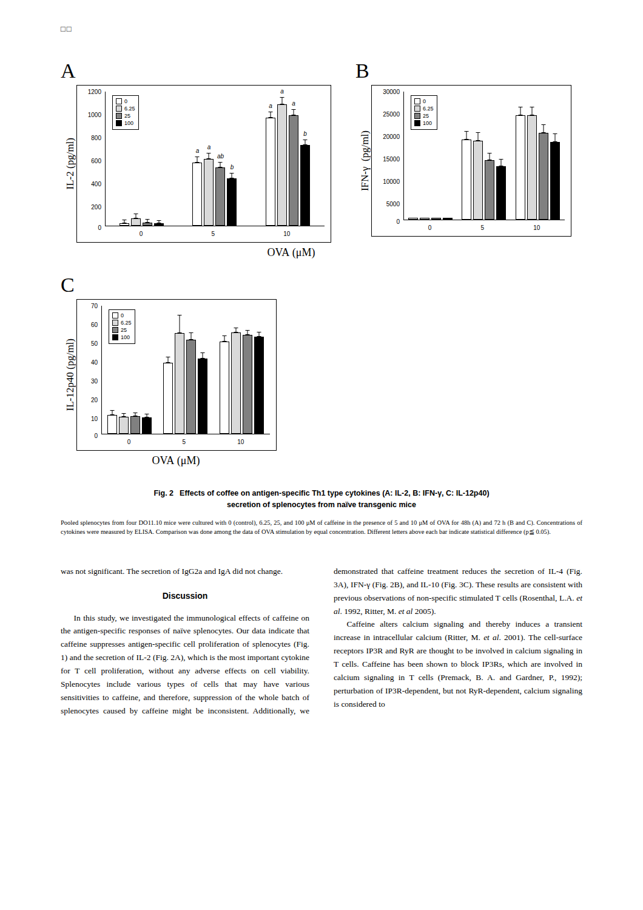□□
A
IL-2 (pg/ml)
1200 1000 800 600 400 200 0
0
6.25
25
100
a
a
ab
b
a
a
a
b
0510
B
IFN-γ (pg/ml)
30000 25000 20000 15000 10000 5000 0
0
6.25
25
100
0510
OVA (μM)
C
IL-12p40 (pg/ml)
70 60 50 40 30 20 10 0
0
6.25
25
100
0510
OVA (μM)
Fig. 2 Effects of coffee on antigen-specific Th1 type cytokines (A: IL-2, B: IFN-γ, C: IL-12p40)
secretion of splenocytes from naïve transgenic mice
Pooled splenocytes from four DO11.10 mice were cultured with 0 (control), 6.25, 25, and 100 μM of caffeine in the presence of 5 and 10 μM of OVA for 48h (A) and 72 h (B and C). Concentrations of cytokines were measured by ELISA. Comparison was done among the data of OVA stimulation by equal concentration. Different letters above each bar indicate statistical difference (p≦ 0.05).
was not significant. The secretion of IgG2a and IgA did not change.
Discussion
In this study, we investigated the immunological effects of caffeine on the antigen-specific responses of naïve splenocytes. Our data indicate that caffeine suppresses antigen-specific cell proliferation of splenocytes (Fig. 1) and the secretion of IL-2 (Fig. 2A), which is the most important cytokine for T cell proliferation, without any adverse effects on cell viability. Splenocytes include various types of cells that may have various sensitivities to caffeine, and therefore, suppression of the whole batch of splenocytes caused by caffeine might be inconsistent. Additionally, we demonstrated that caffeine treatment reduces the secretion of IL-4 (Fig. 3A), IFN-γ (Fig. 2B), and IL-10 (Fig. 3C). These results are consistent with previous observations of non-specific stimulated T cells (Rosenthal, L.A. et al. 1992, Ritter, M. et al 2005).
Caffeine alters calcium signaling and thereby induces a transient increase in intracellular calcium (Ritter, M. et al. 2001). The cell-surface receptors IP3R and RyR are thought to be involved in calcium signaling in T cells. Caffeine has been shown to block IP3Rs, which are involved in calcium signaling in T cells (Premack, B. A. and Gardner, P., 1992); perturbation of IP3R-dependent, but not RyR-dependent, calcium signaling is considered to